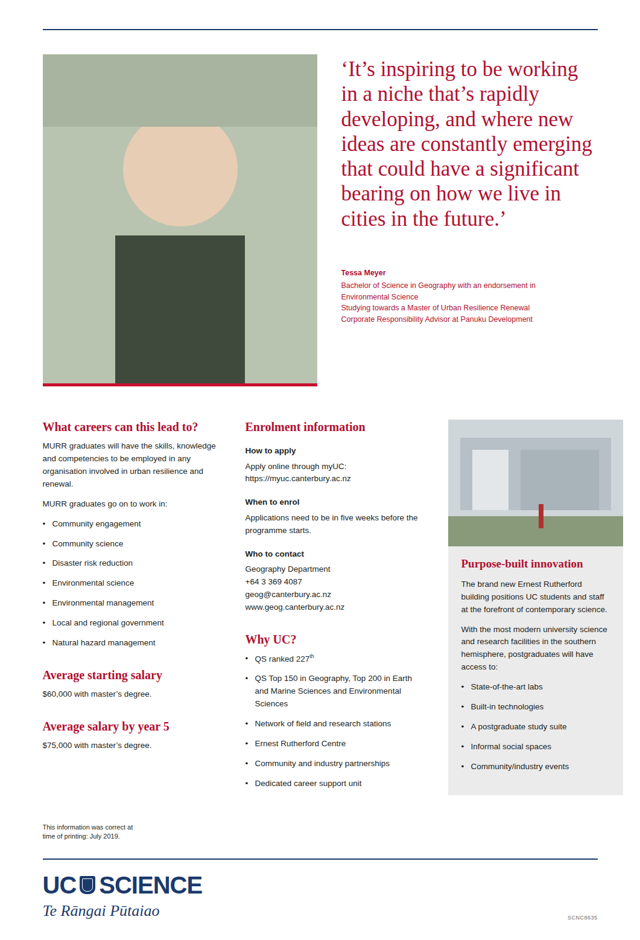‘It’s inspiring to be working in a niche that’s rapidly developing, and where new ideas are constantly emerging that could have a significant bearing on how we live in cities in the future.’
Tessa Meyer Bachelor of Science in Geography with an endorsement in Environmental Science Studying towards a Master of Urban Resilience Renewal Corporate Responsibility Advisor at Panuku Development
What careers can this lead to?
MURR graduates will have the skills, knowledge and competencies to be employed in any organisation involved in urban resilience and renewal.
MURR graduates go on to work in:
Community engagement
Community science
Disaster risk reduction
Environmental science
Environmental management
Local and regional government
Natural hazard management
Average starting salary
$60,000 with master’s degree.
Average salary by year 5
$75,000 with master’s degree.
Enrolment information
How to apply
Apply online through myUC:
https://myuc.canterbury.ac.nz
When to enrol
Applications need to be in five weeks before the programme starts.
Who to contact
Geography Department
+64 3 369 4087
geog@canterbury.ac.nz
www.geog.canterbury.ac.nz
Why UC?
QS ranked 227th
QS Top 150 in Geography, Top 200 in Earth and Marine Sciences and Environmental Sciences
Network of field and research stations
Ernest Rutherford Centre
Community and industry partnerships
Dedicated career support unit
Purpose-built innovation
The brand new Ernest Rutherford building positions UC students and staff at the forefront of contemporary science.
With the most modern university science and research facilities in the southern hemisphere, postgraduates will have access to:
State-of-the-art labs
Built-in technologies
A postgraduate study suite
Informal social spaces
Community/industry events
This information was correct at
time of printing: July 2019.
UC SCIENCE
Te Rāngai Pūtaiao
SCNC8635